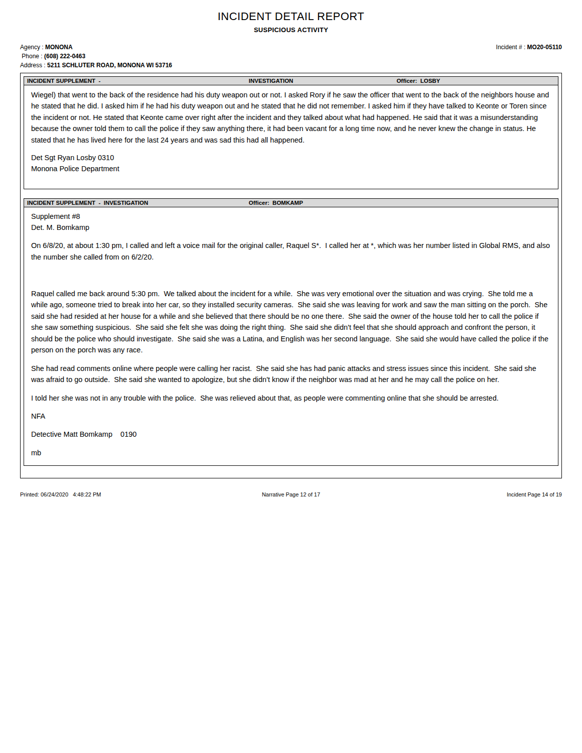INCIDENT DETAIL REPORT
SUSPICIOUS ACTIVITY
Agency : MONONA
Phone : (608) 222-0463
Address : 5211 SCHLUTER ROAD, MONONA WI 53716
Incident # : MO20-05110
INCIDENT SUPPLEMENT - INVESTIGATION Officer: LOSBY
Wiegel) that went to the back of the residence had his duty weapon out or not. I asked Rory if he saw the officer that went to the back of the neighbors house and he stated that he did. I asked him if he had his duty weapon out and he stated that he did not remember. I asked him if they have talked to Keonte or Toren since the incident or not. He stated that Keonte came over right after the incident and they talked about what had happened. He said that it was a misunderstanding because the owner told them to call the police if they saw anything there, it had been vacant for a long time now, and he never knew the change in status. He stated that he has lived here for the last 24 years and was sad this had all happened.
Det Sgt Ryan Losby 0310
Monona Police Department
INCIDENT SUPPLEMENT - INVESTIGATION Officer: BOMKAMP
Supplement #8
Det. M. Bomkamp
On 6/8/20, at about 1:30 pm, I called and left a voice mail for the original caller, Raquel S*. I called her at *, which was her number listed in Global RMS, and also the number she called from on 6/2/20.
Raquel called me back around 5:30 pm. We talked about the incident for a while. She was very emotional over the situation and was crying. She told me a while ago, someone tried to break into her car, so they installed security cameras. She said she was leaving for work and saw the man sitting on the porch. She said she had resided at her house for a while and she believed that there should be no one there. She said the owner of the house told her to call the police if she saw something suspicious. She said she felt she was doing the right thing. She said she didn't feel that she should approach and confront the person, it should be the police who should investigate. She said she was a Latina, and English was her second language. She said she would have called the police if the person on the porch was any race.
She had read comments online where people were calling her racist. She said she has had panic attacks and stress issues since this incident. She said she was afraid to go outside. She said she wanted to apologize, but she didn't know if the neighbor was mad at her and he may call the police on her.
I told her she was not in any trouble with the police. She was relieved about that, as people were commenting online that she should be arrested.
NFA
Detective Matt Bomkamp 0190
mb
Printed: 06/24/2020 4:48:22 PM
Narrative Page 12 of 17
Incident Page 14 of 19